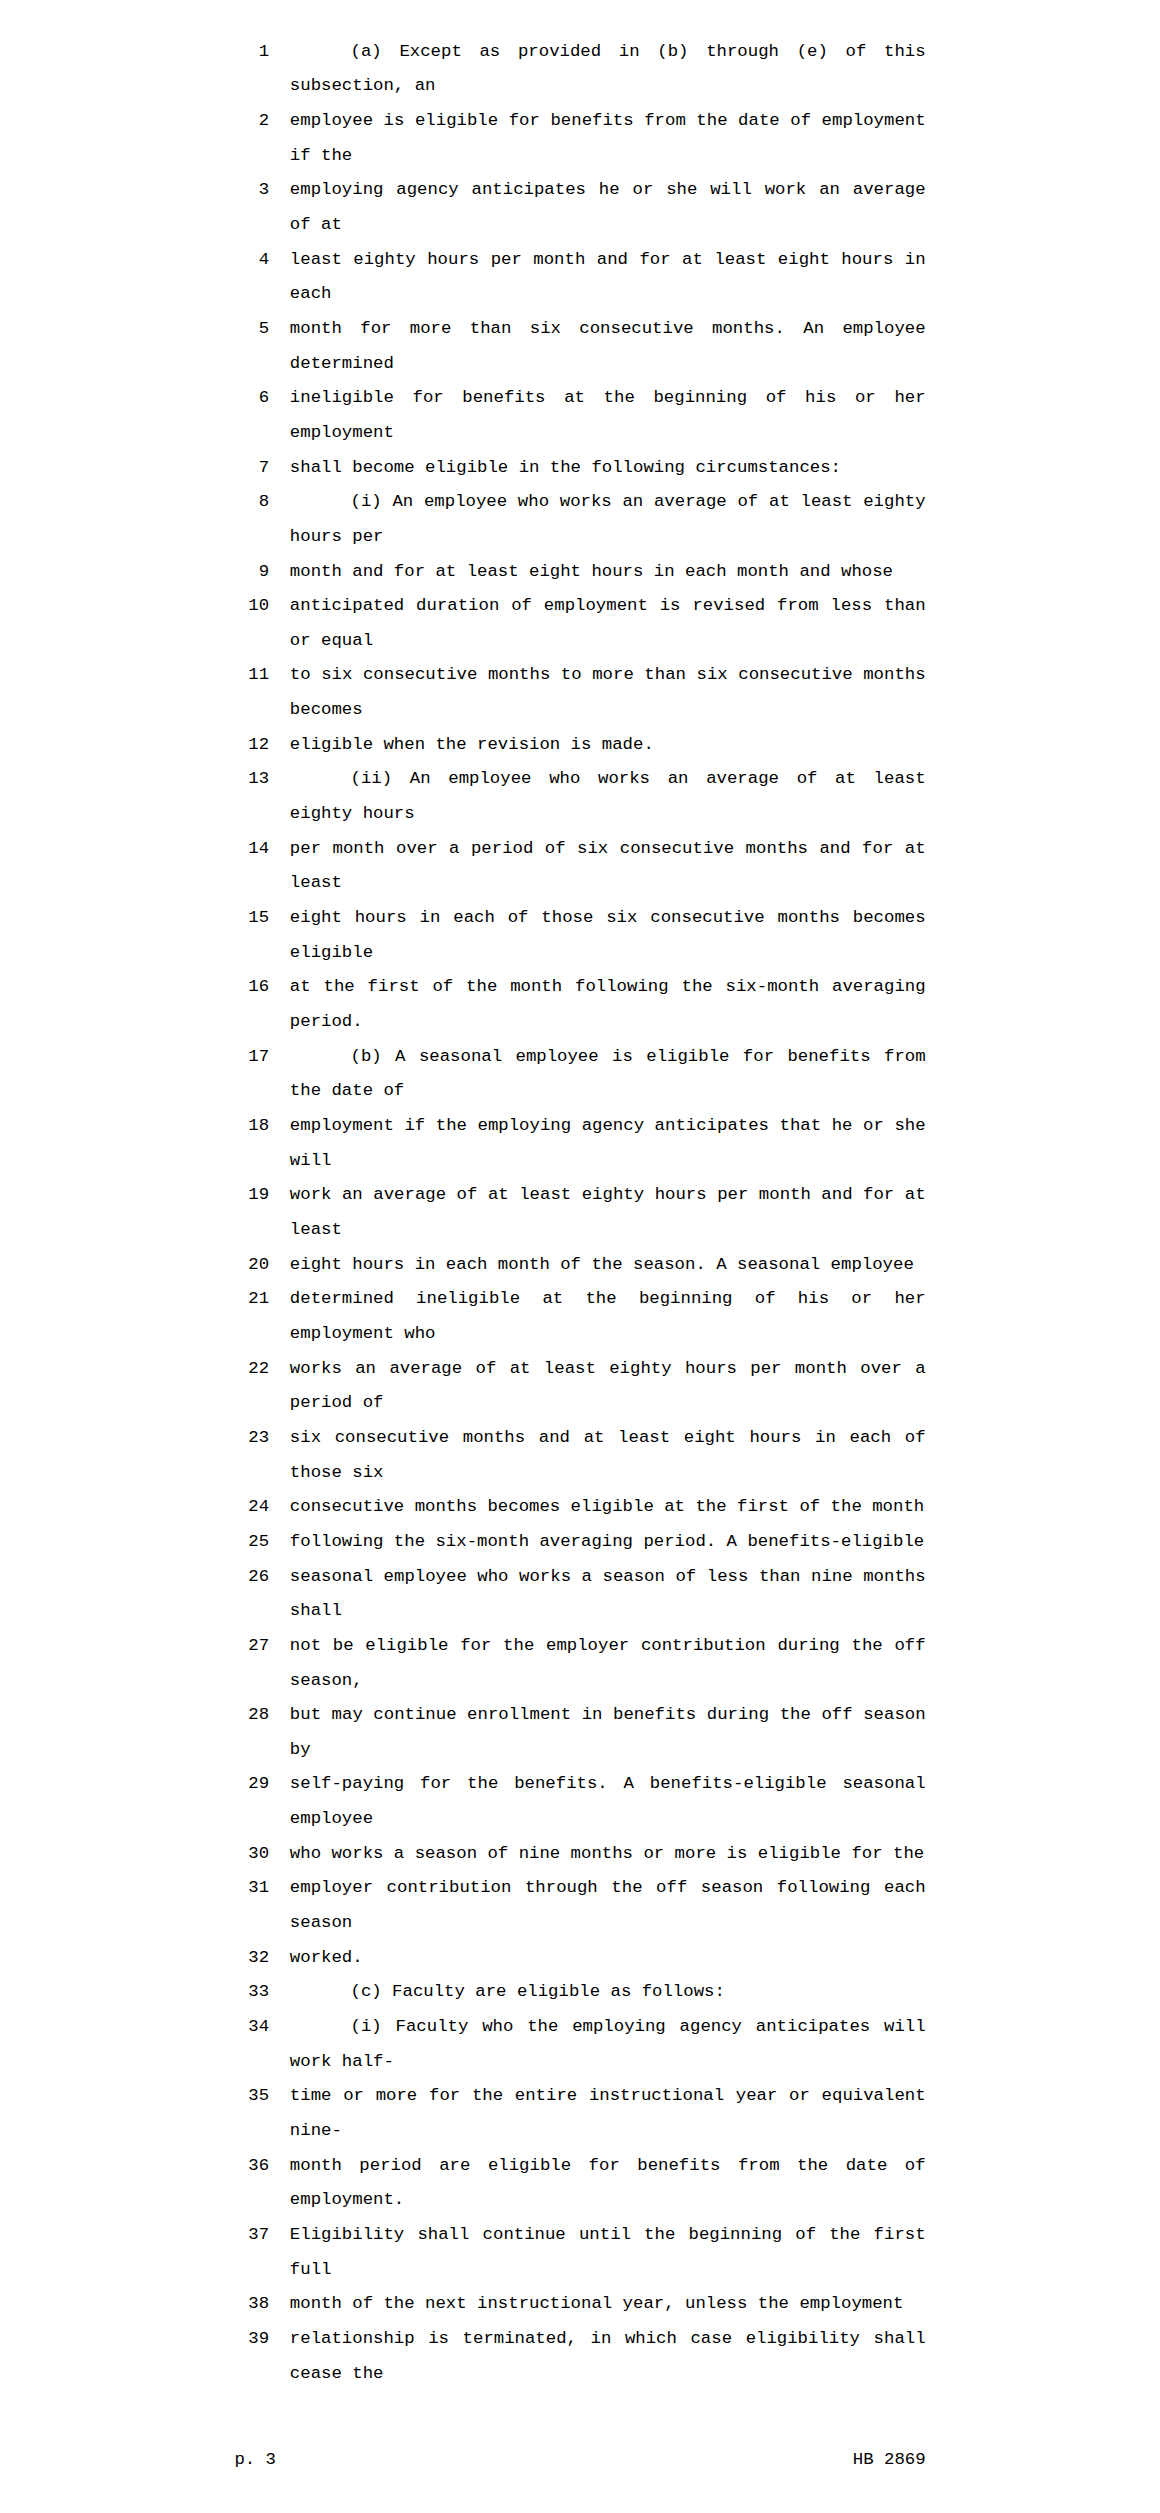(a) Except as provided in (b) through (e) of this subsection, an
employee is eligible for benefits from the date of employment if the
employing agency anticipates he or she will work an average of at
least eighty hours per month and for at least eight hours in each
month for more than six consecutive months. An employee determined
ineligible for benefits at the beginning of his or her employment
shall become eligible in the following circumstances:
(i) An employee who works an average of at least eighty hours per
month and for at least eight hours in each month and whose
anticipated duration of employment is revised from less than or equal
to six consecutive months to more than six consecutive months becomes
eligible when the revision is made.
(ii) An employee who works an average of at least eighty hours
per month over a period of six consecutive months and for at least
eight hours in each of those six consecutive months becomes eligible
at the first of the month following the six-month averaging period.
(b) A seasonal employee is eligible for benefits from the date of
employment if the employing agency anticipates that he or she will
work an average of at least eighty hours per month and for at least
eight hours in each month of the season. A seasonal employee
determined ineligible at the beginning of his or her employment who
works an average of at least eighty hours per month over a period of
six consecutive months and at least eight hours in each of those six
consecutive months becomes eligible at the first of the month
following the six-month averaging period. A benefits-eligible
seasonal employee who works a season of less than nine months shall
not be eligible for the employer contribution during the off season,
but may continue enrollment in benefits during the off season by
self-paying for the benefits. A benefits-eligible seasonal employee
who works a season of nine months or more is eligible for the
employer contribution through the off season following each season
worked.
(c) Faculty are eligible as follows:
(i) Faculty who the employing agency anticipates will work half-
time or more for the entire instructional year or equivalent nine-
month period are eligible for benefits from the date of employment.
Eligibility shall continue until the beginning of the first full
month of the next instructional year, unless the employment
relationship is terminated, in which case eligibility shall cease the
p. 3 HB 2869